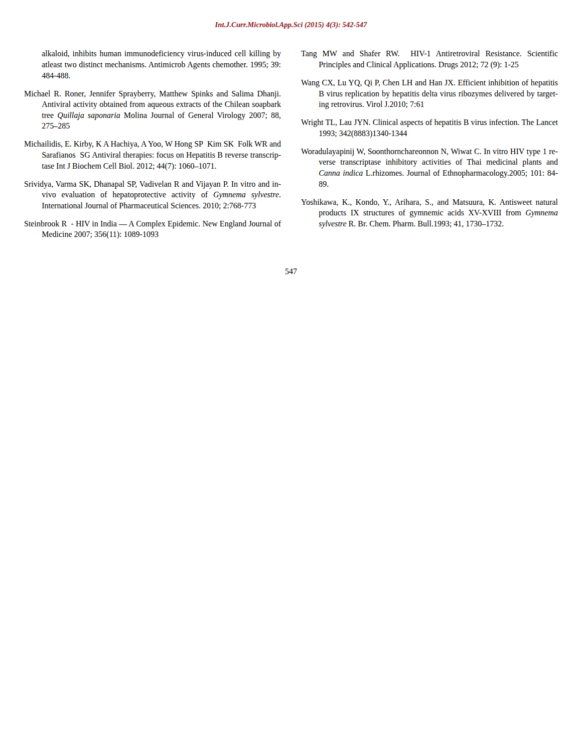Int.J.Curr.Microbiol.App.Sci (2015) 4(3): 542-547
alkaloid, inhibits human immunodeficiency virus-induced cell killing by atleast two distinct mechanisms. Antimicrob Agents chemother. 1995; 39: 484-488.
Michael R. Roner, Jennifer Sprayberry, Matthew Spinks and Salima Dhanji. Antiviral activity obtained from aqueous extracts of the Chilean soapbark tree Quillaja saponaria Molina Journal of General Virology 2007; 88, 275–285
Michailidis, E. Kirby, K A Hachiya, A Yoo, W Hong SP Kim SK Folk WR and Sarafianos SG Antiviral therapies: focus on Hepatitis B reverse transcriptase Int J Biochem Cell Biol. 2012; 44(7): 1060–1071.
Srividya, Varma SK, Dhanapal SP, Vadivelan R and Vijayan P. In vitro and invivo evaluation of hepatoprotective activity of Gymnema sylvestre. International Journal of Pharmaceutical Sciences. 2010; 2:768-773
Steinbrook R - HIV in India — A Complex Epidemic. New England Journal of Medicine 2007; 356(11): 1089-1093
Tang MW and Shafer RW. HIV-1 Antiretroviral Resistance. Scientific Principles and Clinical Applications. Drugs 2012; 72 (9): 1-25
Wang CX, Lu YQ, Qi P, Chen LH and Han JX. Efficient inhibition of hepatitis B virus replication by hepatitis delta virus ribozymes delivered by targeting retrovirus. Virol J.2010; 7:61
Wright TL, Lau JYN. Clinical aspects of hepatitis B virus infection. The Lancet 1993; 342(8883)1340-1344
Woradulayapinij W, Soonthornchareonnon N, Wiwat C. In vitro HIV type 1 reverse transcriptase inhibitory activities of Thai medicinal plants and Canna indica L.rhizomes. Journal of Ethnopharmacology.2005; 101: 84-89.
Yoshikawa, K., Kondo, Y., Arihara, S., and Matsuura, K. Antisweet natural products IX structures of gymnemic acids XV-XVIII from Gymnema sylvestre R. Br. Chem. Pharm. Bull.1993; 41, 1730–1732.
547